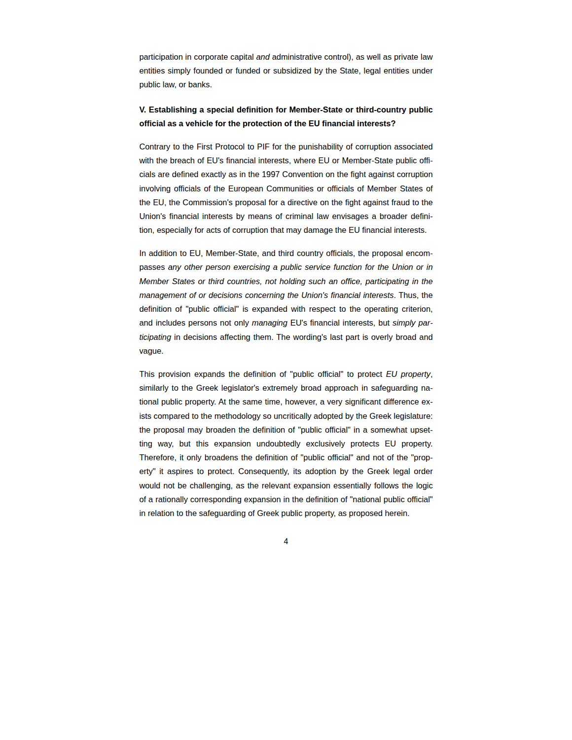participation in corporate capital and administrative control), as well as private law entities simply founded or funded or subsidized by the State, legal entities under public law, or banks.
V. Establishing a special definition for Member-State or third-country public official as a vehicle for the protection of the EU financial interests?
Contrary to the First Protocol to PIF for the punishability of corruption associated with the breach of EU's financial interests, where EU or Member-State public officials are defined exactly as in the 1997 Convention on the fight against corruption involving officials of the European Communities or officials of Member States of the EU, the Commission's proposal for a directive on the fight against fraud to the Union's financial interests by means of criminal law envisages a broader definition, especially for acts of corruption that may damage the EU financial interests.
In addition to EU, Member-State, and third country officials, the proposal encompasses any other person exercising a public service function for the Union or in Member States or third countries, not holding such an office, participating in the management of or decisions concerning the Union's financial interests. Thus, the definition of "public official" is expanded with respect to the operating criterion, and includes persons not only managing EU's financial interests, but simply participating in decisions affecting them. The wording's last part is overly broad and vague.
This provision expands the definition of "public official" to protect EU property, similarly to the Greek legislator's extremely broad approach in safeguarding national public property. At the same time, however, a very significant difference exists compared to the methodology so uncritically adopted by the Greek legislature: the proposal may broaden the definition of "public official" in a somewhat upsetting way, but this expansion undoubtedly exclusively protects EU property. Therefore, it only broadens the definition of "public official" and not of the "property" it aspires to protect. Consequently, its adoption by the Greek legal order would not be challenging, as the relevant expansion essentially follows the logic of a rationally corresponding expansion in the definition of "national public official" in relation to the safeguarding of Greek public property, as proposed herein.
4